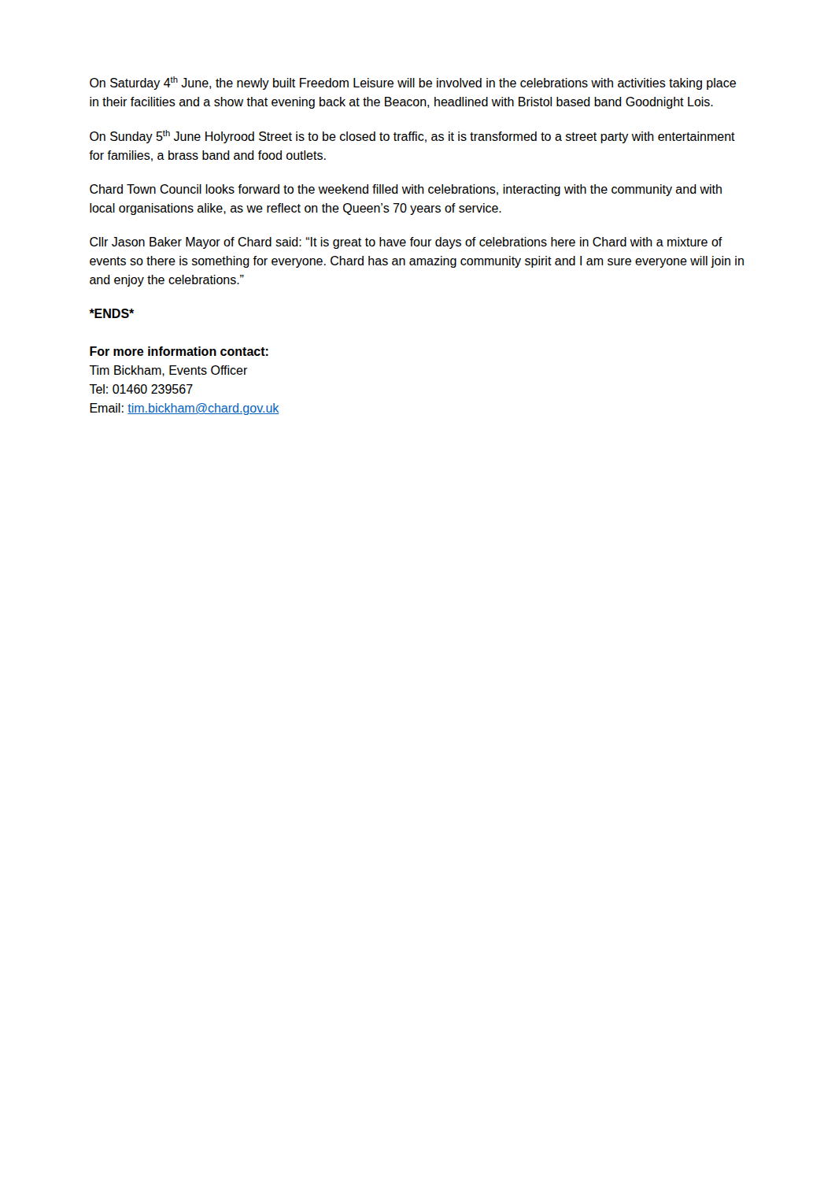On Saturday 4th June, the newly built Freedom Leisure will be involved in the celebrations with activities taking place in their facilities and a show that evening back at the Beacon, headlined with Bristol based band Goodnight Lois.
On Sunday 5th June Holyrood Street is to be closed to traffic, as it is transformed to a street party with entertainment for families, a brass band and food outlets.
Chard Town Council looks forward to the weekend filled with celebrations, interacting with the community and with local organisations alike, as we reflect on the Queen’s 70 years of service.
Cllr Jason Baker Mayor of Chard said: “It is great to have four days of celebrations here in Chard with a mixture of events so there is something for everyone. Chard has an amazing community spirit and I am sure everyone will join in and enjoy the celebrations.”
*ENDS*
For more information contact:
Tim Bickham, Events Officer
Tel: 01460 239567
Email: tim.bickham@chard.gov.uk